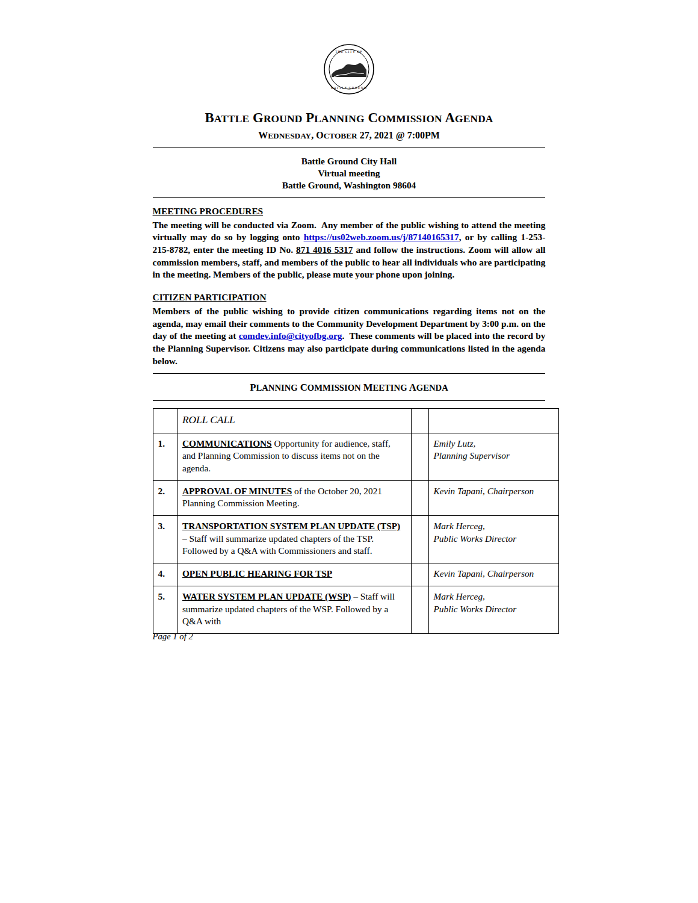THE CITY OF BATTLE GROUND
BATTLE GROUND PLANNING COMMISSION AGENDA
WEDNESDAY, OCTOBER 27, 2021 @ 7:00PM
Battle Ground City Hall
Virtual meeting
Battle Ground, Washington 98604
MEETING PROCEDURES
The meeting will be conducted via Zoom. Any member of the public wishing to attend the meeting virtually may do so by logging onto https://us02web.zoom.us/j/87140165317, or by calling 1-253-215-8782, enter the meeting ID No. 871 4016 5317 and follow the instructions. Zoom will allow all commission members, staff, and members of the public to hear all individuals who are participating in the meeting. Members of the public, please mute your phone upon joining.
CITIZEN PARTICIPATION
Members of the public wishing to provide citizen communications regarding items not on the agenda, may email their comments to the Community Development Department by 3:00 p.m. on the day of the meeting at comdev.info@cityofbg.org. These comments will be placed into the record by the Planning Supervisor. Citizens may also participate during communications listed in the agenda below.
PLANNING COMMISSION MEETING AGENDA
| | ROLL CALL | | |
| 1. | COMMUNICATIONS Opportunity for audience, staff, and Planning Commission to discuss items not on the agenda. | | Emily Lutz, Planning Supervisor |
| 2. | APPROVAL OF MINUTES of the October 20, 2021 Planning Commission Meeting. | | Kevin Tapani, Chairperson |
| 3. | TRANSPORTATION SYSTEM PLAN UPDATE (TSP) – Staff will summarize updated chapters of the TSP. Followed by a Q&A with Commissioners and staff. | | Mark Herceg, Public Works Director |
| 4. | OPEN PUBLIC HEARING FOR TSP | | Kevin Tapani, Chairperson |
| 5. | WATER SYSTEM PLAN UPDATE (WSP) – Staff will summarize updated chapters of the WSP. Followed by a Q&A with | | Mark Herceg, Public Works Director |
Page 1 of 2